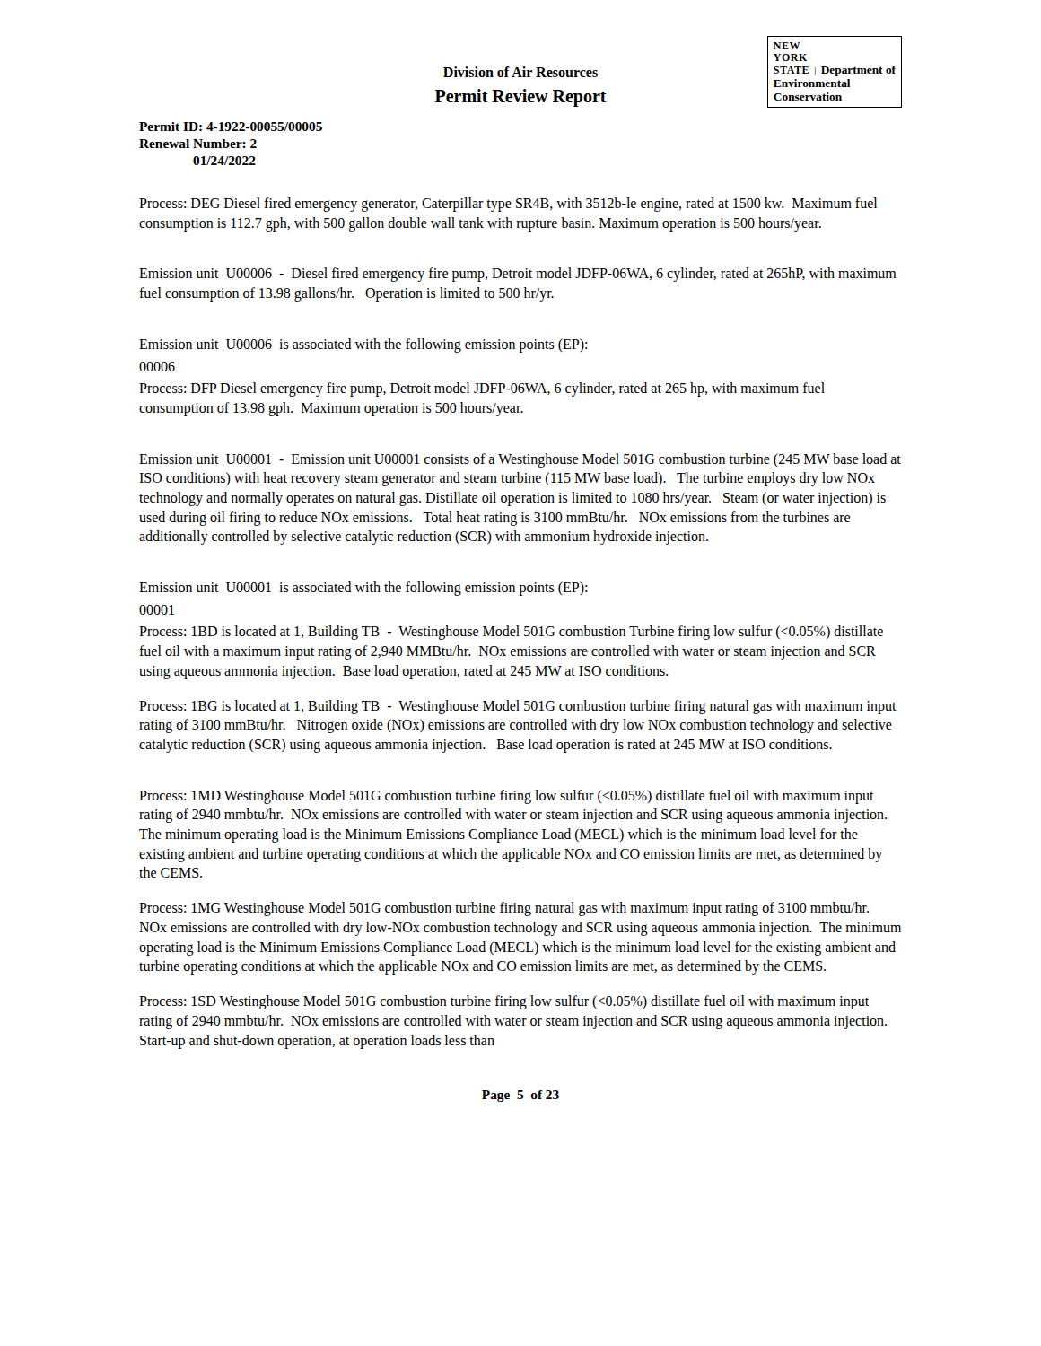NEW
YORK
STATE | Department of
Environmental
Conservation
Division of Air Resources
Permit Review Report
Permit ID: 4-1922-00055/00005
Renewal Number: 2
01/24/2022
Process: DEG Diesel fired emergency generator, Caterpillar type SR4B, with 3512b-le engine, rated at 1500 kw. Maximum fuel consumption is 112.7 gph, with 500 gallon double wall tank with rupture basin. Maximum operation is 500 hours/year.
Emission unit U00006 - Diesel fired emergency fire pump, Detroit model JDFP-06WA, 6 cylinder, rated at 265hP, with maximum fuel consumption of 13.98 gallons/hr. Operation is limited to 500 hr/yr.
Emission unit U00006 is associated with the following emission points (EP):
00006
Process: DFP Diesel emergency fire pump, Detroit model JDFP-06WA, 6 cylinder, rated at 265 hp, with maximum fuel consumption of 13.98 gph. Maximum operation is 500 hours/year.
Emission unit U00001 - Emission unit U00001 consists of a Westinghouse Model 501G combustion turbine (245 MW base load at ISO conditions) with heat recovery steam generator and steam turbine (115 MW base load). The turbine employs dry low NOx technology and normally operates on natural gas. Distillate oil operation is limited to 1080 hrs/year. Steam (or water injection) is used during oil firing to reduce NOx emissions. Total heat rating is 3100 mmBtu/hr. NOx emissions from the turbines are additionally controlled by selective catalytic reduction (SCR) with ammonium hydroxide injection.
Emission unit U00001 is associated with the following emission points (EP):
00001
Process: 1BD is located at 1, Building TB - Westinghouse Model 501G combustion Turbine firing low sulfur (<0.05%) distillate fuel oil with a maximum input rating of 2,940 MMBtu/hr. NOx emissions are controlled with water or steam injection and SCR using aqueous ammonia injection. Base load operation, rated at 245 MW at ISO conditions.
Process: 1BG is located at 1, Building TB - Westinghouse Model 501G combustion turbine firing natural gas with maximum input rating of 3100 mmBtu/hr. Nitrogen oxide (NOx) emissions are controlled with dry low NOx combustion technology and selective catalytic reduction (SCR) using aqueous ammonia injection. Base load operation is rated at 245 MW at ISO conditions.
Process: 1MD Westinghouse Model 501G combustion turbine firing low sulfur (<0.05%) distillate fuel oil with maximum input rating of 2940 mmbtu/hr. NOx emissions are controlled with water or steam injection and SCR using aqueous ammonia injection. The minimum operating load is the Minimum Emissions Compliance Load (MECL) which is the minimum load level for the existing ambient and turbine operating conditions at which the applicable NOx and CO emission limits are met, as determined by the CEMS.
Process: 1MG Westinghouse Model 501G combustion turbine firing natural gas with maximum input rating of 3100 mmbtu/hr. NOx emissions are controlled with dry low-NOx combustion technology and SCR using aqueous ammonia injection. The minimum operating load is the Minimum Emissions Compliance Load (MECL) which is the minimum load level for the existing ambient and turbine operating conditions at which the applicable NOx and CO emission limits are met, as determined by the CEMS.
Process: 1SD Westinghouse Model 501G combustion turbine firing low sulfur (<0.05%) distillate fuel oil with maximum input rating of 2940 mmbtu/hr. NOx emissions are controlled with water or steam injection and SCR using aqueous ammonia injection. Start-up and shut-down operation, at operation loads less than
Page 5 of 23